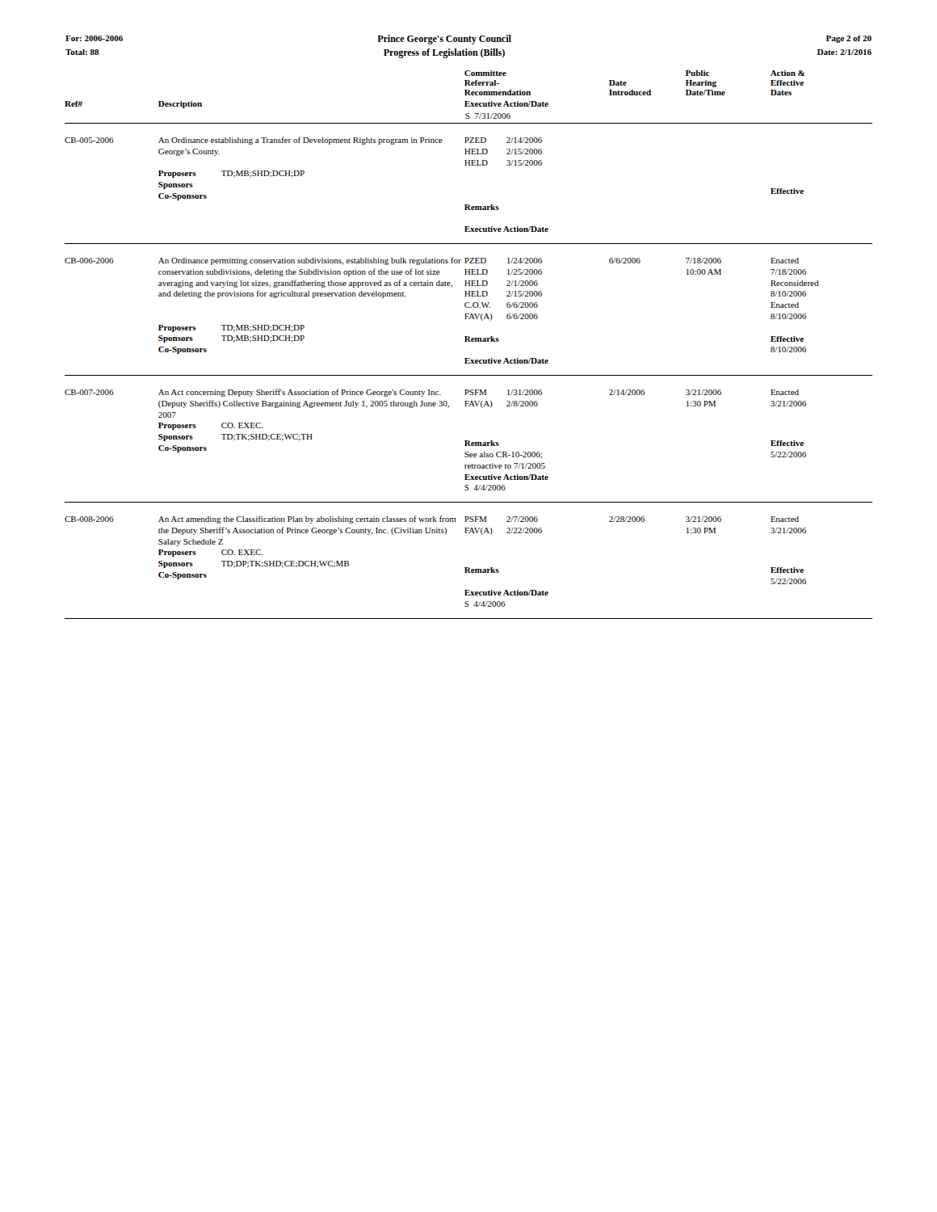| For: 2006-2006 | Prince George's County Council | Page 2 of 20 |
| Total: 88 | Progress of Legislation (Bills) | Date: 2/1/2016 |
| | | Committee Referral- Recommendation | Date Introduced | Public Hearing Date/Time | Action & Effective Dates |
| --- | --- | --- | --- | --- | --- |
| Ref# | Description | Executive Action/Date | | | |
| | | S 7/31/2006 | | | |
| CB-005-2006 | An Ordinance establishing a Transfer of Development Rights program in Prince George’s County. | PZED 2/14/2006 HELD 2/15/2006 HELD 3/15/2006 | | | |
| | Proposers TD;MB;SHD;DCH;DP Sponsors Co-Sponsors | | | | Effective |
| | | Remarks Executive Action/Date | | | |
| CB-006-2006 | An Ordinance permitting conservation subdivisions, establishing bulk regulations for conservation subdivisions, deleting the Subdivision option of the use of lot size averaging and varying lot sizes, grandfathering those approved as of a certain date, and deleting the provisions for agricultural preservation development. | PZED 1/24/2006 HELD 1/25/2006 HELD 2/1/2006 HELD 2/15/2006 C.O.W. 6/6/2006 FAV(A) 6/6/2006 | 6/6/2006 | 7/18/2006 10:00 AM | Enacted 7/18/2006 Reconsidered 8/10/2006 Enacted 8/10/2006 |
| | Proposers TD;MB;SHD;DCH;DP Sponsors TD;MB;SHD;DCH;DP Co-Sponsors | Remarks Executive Action/Date | | | Effective 8/10/2006 |
| CB-007-2006 | An Act concerning Deputy Sheriff's Association of Prince George's County Inc. (Deputy Sheriffs) Collective Bargaining Agreement July 1, 2005 through June 30, 2007 | PSFM 1/31/2006 FAV(A) 2/8/2006 | 2/14/2006 | 3/21/2006 1:30 PM | Enacted 3/21/2006 |
| | Proposers CO. EXEC. Sponsors TD;TK;SHD;CE;WC;TH Co-Sponsors | Remarks See also CR-10-2006; retroactive to 7/1/2005 Executive Action/Date S 4/4/2006 | | | Effective 5/22/2006 |
| CB-008-2006 | An Act amending the Classification Plan by abolishing certain classes of work from the Deputy Sheriff’s Association of Prince George’s County, Inc. (Civilian Units) Salary Schedule Z | PSFM 2/7/2006 FAV(A) 2/22/2006 | 2/28/2006 | 3/21/2006 1:30 PM | Enacted 3/21/2006 |
| | Proposers CO. EXEC. Sponsors TD;DP;TK;SHD;CE;DCH;WC;MB Co-Sponsors | Remarks Executive Action/Date S 4/4/2006 | | | Effective 5/22/2006 |